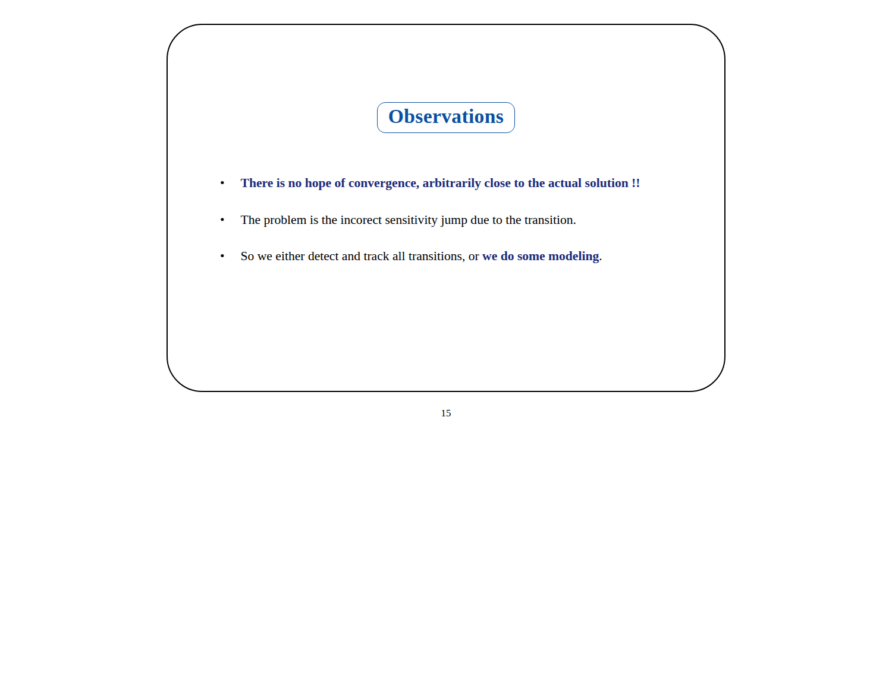Observations
There is no hope of convergence, arbitrarily close to the actual solution !!
The problem is the incorect sensitivity jump due to the transition.
So we either detect and track all transitions, or we do some modeling.
15